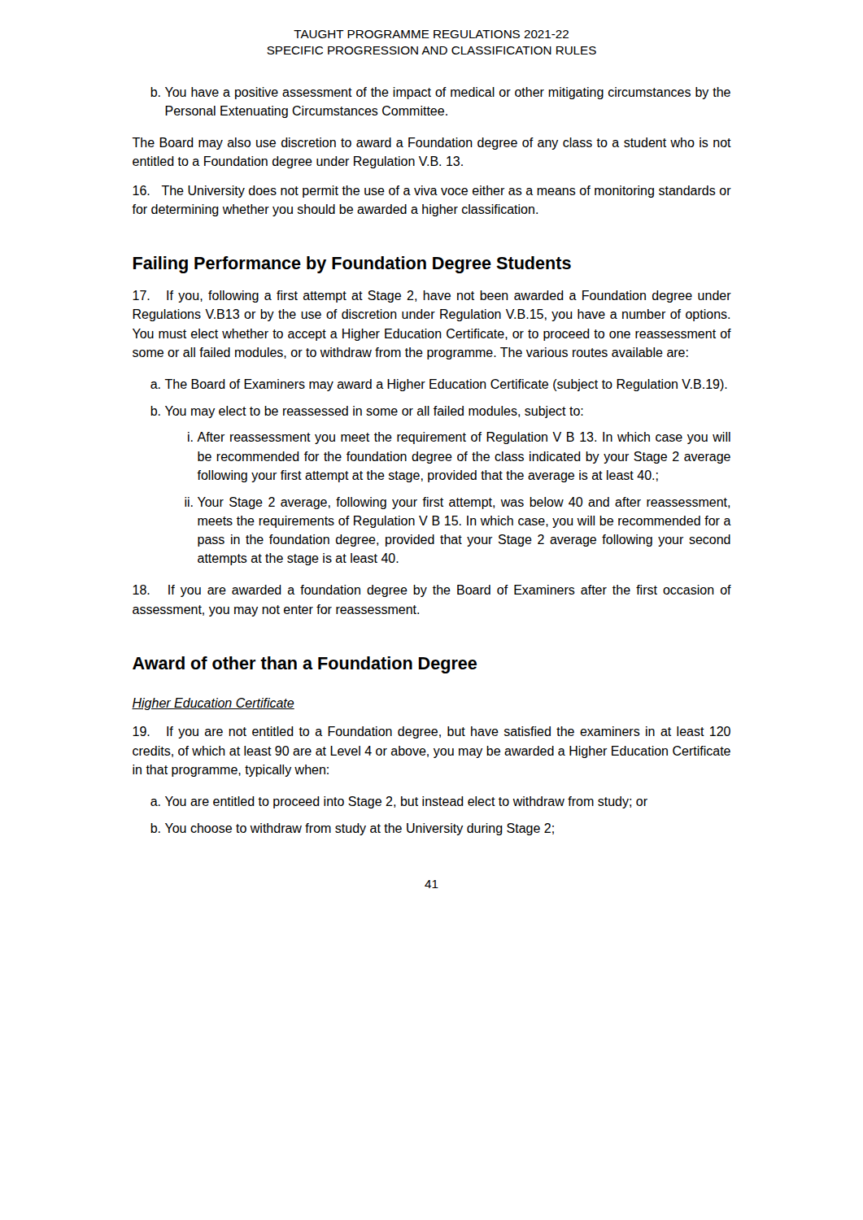Taught Programme Regulations 2021-22
Specific Progression and Classification Rules
You have a positive assessment of the impact of medical or other mitigating circumstances by the Personal Extenuating Circumstances Committee.
The Board may also use discretion to award a Foundation degree of any class to a student who is not entitled to a Foundation degree under Regulation V.B. 13.
16. The University does not permit the use of a viva voce either as a means of monitoring standards or for determining whether you should be awarded a higher classification.
Failing Performance by Foundation Degree Students
17. If you, following a first attempt at Stage 2, have not been awarded a Foundation degree under Regulations V.B13 or by the use of discretion under Regulation V.B.15, you have a number of options. You must elect whether to accept a Higher Education Certificate, or to proceed to one reassessment of some or all failed modules, or to withdraw from the programme. The various routes available are:
The Board of Examiners may award a Higher Education Certificate (subject to Regulation V.B.19).
You may elect to be reassessed in some or all failed modules, subject to:
After reassessment you meet the requirement of Regulation V B 13. In which case you will be recommended for the foundation degree of the class indicated by your Stage 2 average following your first attempt at the stage, provided that the average is at least 40.;
Your Stage 2 average, following your first attempt, was below 40 and after reassessment, meets the requirements of Regulation V B 15. In which case, you will be recommended for a pass in the foundation degree, provided that your Stage 2 average following your second attempts at the stage is at least 40.
18. If you are awarded a foundation degree by the Board of Examiners after the first occasion of assessment, you may not enter for reassessment.
Award of other than a Foundation Degree
Higher Education Certificate
19. If you are not entitled to a Foundation degree, but have satisfied the examiners in at least 120 credits, of which at least 90 are at Level 4 or above, you may be awarded a Higher Education Certificate in that programme, typically when:
You are entitled to proceed into Stage 2, but instead elect to withdraw from study; or
You choose to withdraw from study at the University during Stage 2;
41